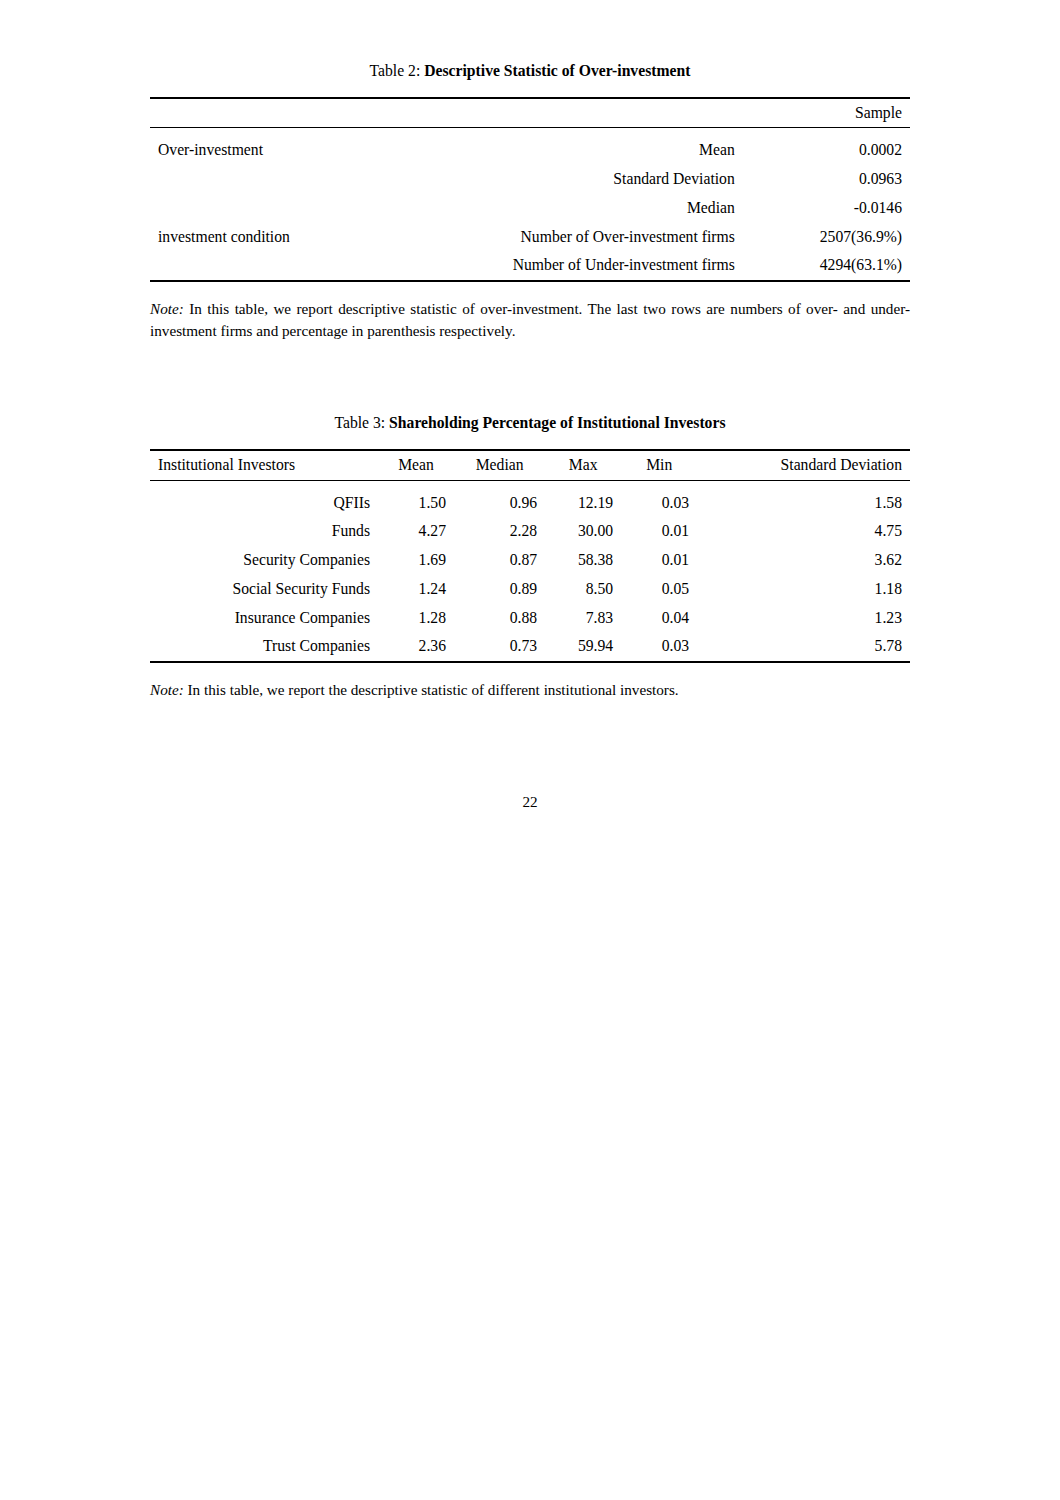Table 2: Descriptive Statistic of Over-investment
| | | Sample |
| --- | --- | --- |
| Over-investment | Mean | 0.0002 |
| | Standard Deviation | 0.0963 |
| | Median | -0.0146 |
| investment condition | Number of Over-investment firms | 2507(36.9%) |
| | Number of Under-investment firms | 4294(63.1%) |
Note: In this table, we report descriptive statistic of over-investment. The last two rows are numbers of over- and under-investment firms and percentage in parenthesis respectively.
Table 3: Shareholding Percentage of Institutional Investors
| Institutional Investors | Mean | Median | Max | Min | Standard Deviation |
| --- | --- | --- | --- | --- | --- |
| QFIIs | 1.50 | 0.96 | 12.19 | 0.03 | 1.58 |
| Funds | 4.27 | 2.28 | 30.00 | 0.01 | 4.75 |
| Security Companies | 1.69 | 0.87 | 58.38 | 0.01 | 3.62 |
| Social Security Funds | 1.24 | 0.89 | 8.50 | 0.05 | 1.18 |
| Insurance Companies | 1.28 | 0.88 | 7.83 | 0.04 | 1.23 |
| Trust Companies | 2.36 | 0.73 | 59.94 | 0.03 | 5.78 |
Note: In this table, we report the descriptive statistic of different institutional investors.
22